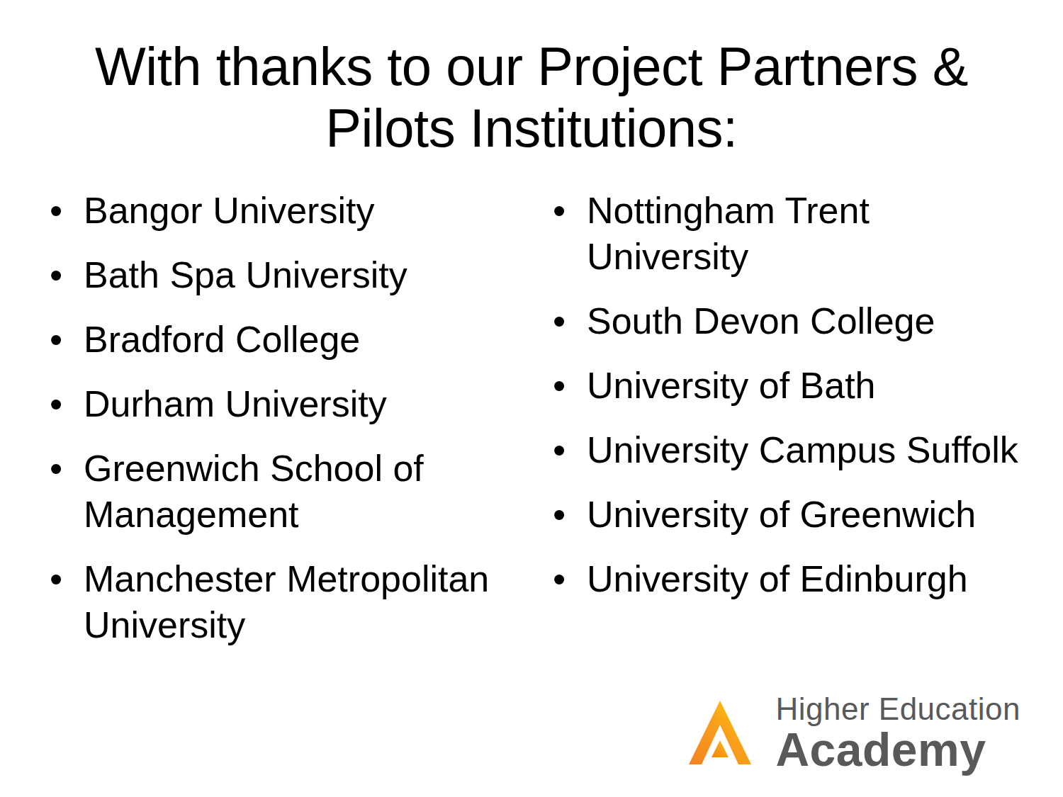With thanks to our Project Partners & Pilots Institutions:
Bangor University
Bath Spa University
Bradford College
Durham University
Greenwich School of Management
Manchester Metropolitan University
Nottingham Trent University
South Devon College
University of Bath
University Campus Suffolk
University of Greenwich
University of Edinburgh
Higher Education
Academy